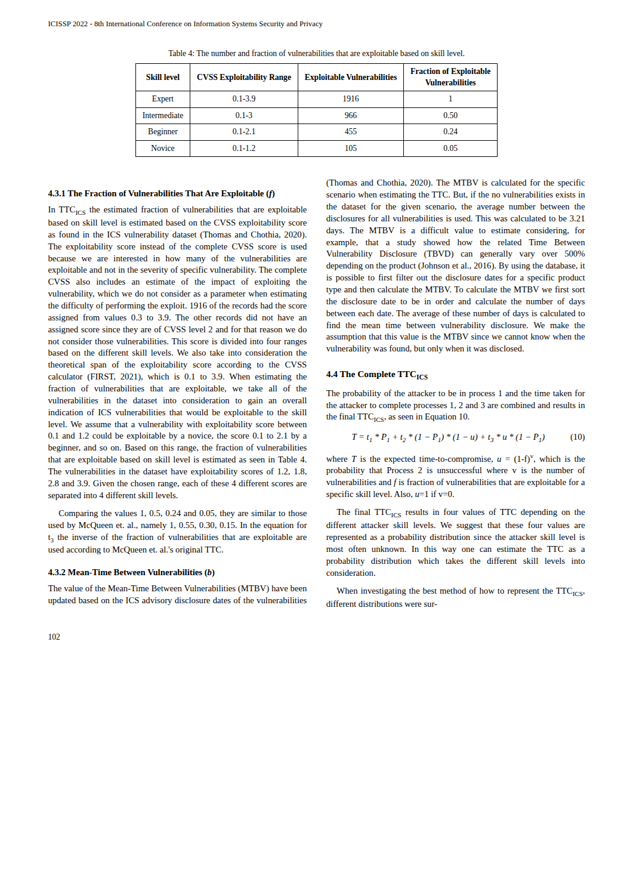ICISSP 2022 - 8th International Conference on Information Systems Security and Privacy
Table 4: The number and fraction of vulnerabilities that are exploitable based on skill level.
| Skill level | CVSS Exploitability Range | Exploitable Vulnerabilities | Fraction of Exploitable Vulnerabilities |
| --- | --- | --- | --- |
| Expert | 0.1-3.9 | 1916 | 1 |
| Intermediate | 0.1-3 | 966 | 0.50 |
| Beginner | 0.1-2.1 | 455 | 0.24 |
| Novice | 0.1-1.2 | 105 | 0.05 |
4.3.1 The Fraction of Vulnerabilities That Are Exploitable (f)
In TTCICS the estimated fraction of vulnerabilities that are exploitable based on skill level is estimated based on the CVSS exploitability score as found in the ICS vulnerability dataset (Thomas and Chothia, 2020). The exploitability score instead of the complete CVSS score is used because we are interested in how many of the vulnerabilities are exploitable and not in the severity of specific vulnerability. The complete CVSS also includes an estimate of the impact of exploiting the vulnerability, which we do not consider as a parameter when estimating the difficulty of performing the exploit. 1916 of the records had the score assigned from values 0.3 to 3.9. The other records did not have an assigned score since they are of CVSS level 2 and for that reason we do not consider those vulnerabilities. This score is divided into four ranges based on the different skill levels. We also take into consideration the theoretical span of the exploitability score according to the CVSS calculator (FIRST, 2021), which is 0.1 to 3.9. When estimating the fraction of vulnerabilities that are exploitable, we take all of the vulnerabilities in the dataset into consideration to gain an overall indication of ICS vulnerabilities that would be exploitable to the skill level. We assume that a vulnerability with exploitability score between 0.1 and 1.2 could be exploitable by a novice, the score 0.1 to 2.1 by a beginner, and so on. Based on this range, the fraction of vulnerabilities that are exploitable based on skill level is estimated as seen in Table 4. The vulnerabilities in the dataset have exploitability scores of 1.2, 1.8, 2.8 and 3.9. Given the chosen range, each of these 4 different scores are separated into 4 different skill levels.
Comparing the values 1, 0.5, 0.24 and 0.05, they are similar to those used by McQueen et. al., namely 1, 0.55, 0.30, 0.15. In the equation for t3 the inverse of the fraction of vulnerabilities that are exploitable are used according to McQueen et. al.'s original TTC.
4.3.2 Mean-Time Between Vulnerabilities (b)
The value of the Mean-Time Between Vulnerabilities (MTBV) have been updated based on the ICS advisory disclosure dates of the vulnerabilities (Thomas and Chothia, 2020). The MTBV is calculated for the specific scenario when estimating the TTC. But, if the no vulnerabilities exists in the dataset for the given scenario, the average number between the disclosures for all vulnerabilities is used. This was calculated to be 3.21 days. The MTBV is a difficult value to estimate considering, for example, that a study showed how the related Time Between Vulnerability Disclosure (TBVD) can generally vary over 500% depending on the product (Johnson et al., 2016). By using the database, it is possible to first filter out the disclosure dates for a specific product type and then calculate the MTBV. To calculate the MTBV we first sort the disclosure date to be in order and calculate the number of days between each date. The average of these number of days is calculated to find the mean time between vulnerability disclosure. We make the assumption that this value is the MTBV since we cannot know when the vulnerability was found, but only when it was disclosed.
4.4 The Complete TTCICS
The probability of the attacker to be in process 1 and the time taken for the attacker to complete processes 1, 2 and 3 are combined and results in the final TTCICS, as seen in Equation 10.
T = t1 * P1 + t2 * (1 − P1) * (1 − u) + t3 * u * (1 − P1) (10)
where T is the expected time-to-compromise, u = (1-f)v, which is the probability that Process 2 is unsuccessful where v is the number of vulnerabilities and f is fraction of vulnerabilities that are exploitable for a specific skill level. Also, u=1 if v=0.
The final TTCICS results in four values of TTC depending on the different attacker skill levels. We suggest that these four values are represented as a probability distribution since the attacker skill level is most often unknown. In this way one can estimate the TTC as a probability distribution which takes the different skill levels into consideration.
When investigating the best method of how to represent the TTCICS, different distributions were sur-
102